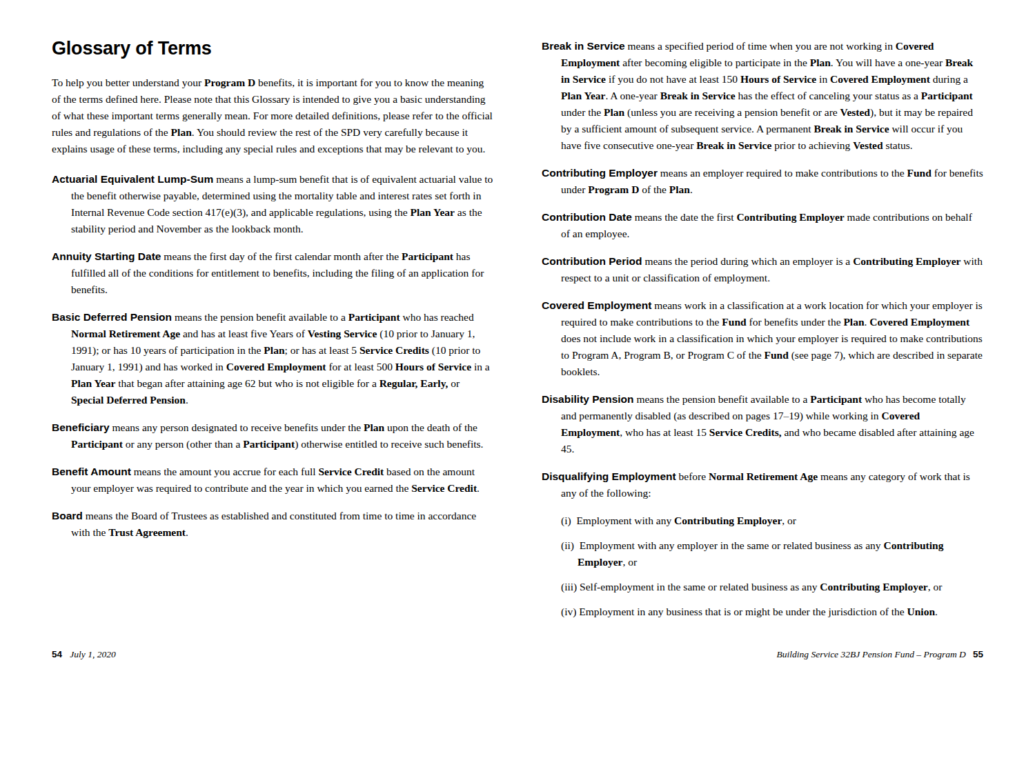Glossary of Terms
To help you better understand your Program D benefits, it is important for you to know the meaning of the terms defined here. Please note that this Glossary is intended to give you a basic understanding of what these important terms generally mean. For more detailed definitions, please refer to the official rules and regulations of the Plan. You should review the rest of the SPD very carefully because it explains usage of these terms, including any special rules and exceptions that may be relevant to you.
Actuarial Equivalent Lump-Sum means a lump-sum benefit that is of equivalent actuarial value to the benefit otherwise payable, determined using the mortality table and interest rates set forth in Internal Revenue Code section 417(e)(3), and applicable regulations, using the Plan Year as the stability period and November as the lookback month.
Annuity Starting Date means the first day of the first calendar month after the Participant has fulfilled all of the conditions for entitlement to benefits, including the filing of an application for benefits.
Basic Deferred Pension means the pension benefit available to a Participant who has reached Normal Retirement Age and has at least five Years of Vesting Service (10 prior to January 1, 1991); or has 10 years of participation in the Plan; or has at least 5 Service Credits (10 prior to January 1, 1991) and has worked in Covered Employment for at least 500 Hours of Service in a Plan Year that began after attaining age 62 but who is not eligible for a Regular, Early, or Special Deferred Pension.
Beneficiary means any person designated to receive benefits under the Plan upon the death of the Participant or any person (other than a Participant) otherwise entitled to receive such benefits.
Benefit Amount means the amount you accrue for each full Service Credit based on the amount your employer was required to contribute and the year in which you earned the Service Credit.
Board means the Board of Trustees as established and constituted from time to time in accordance with the Trust Agreement.
Break in Service means a specified period of time when you are not working in Covered Employment after becoming eligible to participate in the Plan. You will have a one-year Break in Service if you do not have at least 150 Hours of Service in Covered Employment during a Plan Year. A one-year Break in Service has the effect of canceling your status as a Participant under the Plan (unless you are receiving a pension benefit or are Vested), but it may be repaired by a sufficient amount of subsequent service. A permanent Break in Service will occur if you have five consecutive one-year Break in Service prior to achieving Vested status.
Contributing Employer means an employer required to make contributions to the Fund for benefits under Program D of the Plan.
Contribution Date means the date the first Contributing Employer made contributions on behalf of an employee.
Contribution Period means the period during which an employer is a Contributing Employer with respect to a unit or classification of employment.
Covered Employment means work in a classification at a work location for which your employer is required to make contributions to the Fund for benefits under the Plan. Covered Employment does not include work in a classification in which your employer is required to make contributions to Program A, Program B, or Program C of the Fund (see page 7), which are described in separate booklets.
Disability Pension means the pension benefit available to a Participant who has become totally and permanently disabled (as described on pages 17–19) while working in Covered Employment, who has at least 15 Service Credits, and who became disabled after attaining age 45.
Disqualifying Employment before Normal Retirement Age means any category of work that is any of the following:
(i) Employment with any Contributing Employer, or
(ii) Employment with any employer in the same or related business as any Contributing Employer, or
(iii) Self-employment in the same or related business as any Contributing Employer, or
(iv) Employment in any business that is or might be under the jurisdiction of the Union.
54 July 1, 2020
Building Service 32BJ Pension Fund – Program D 55